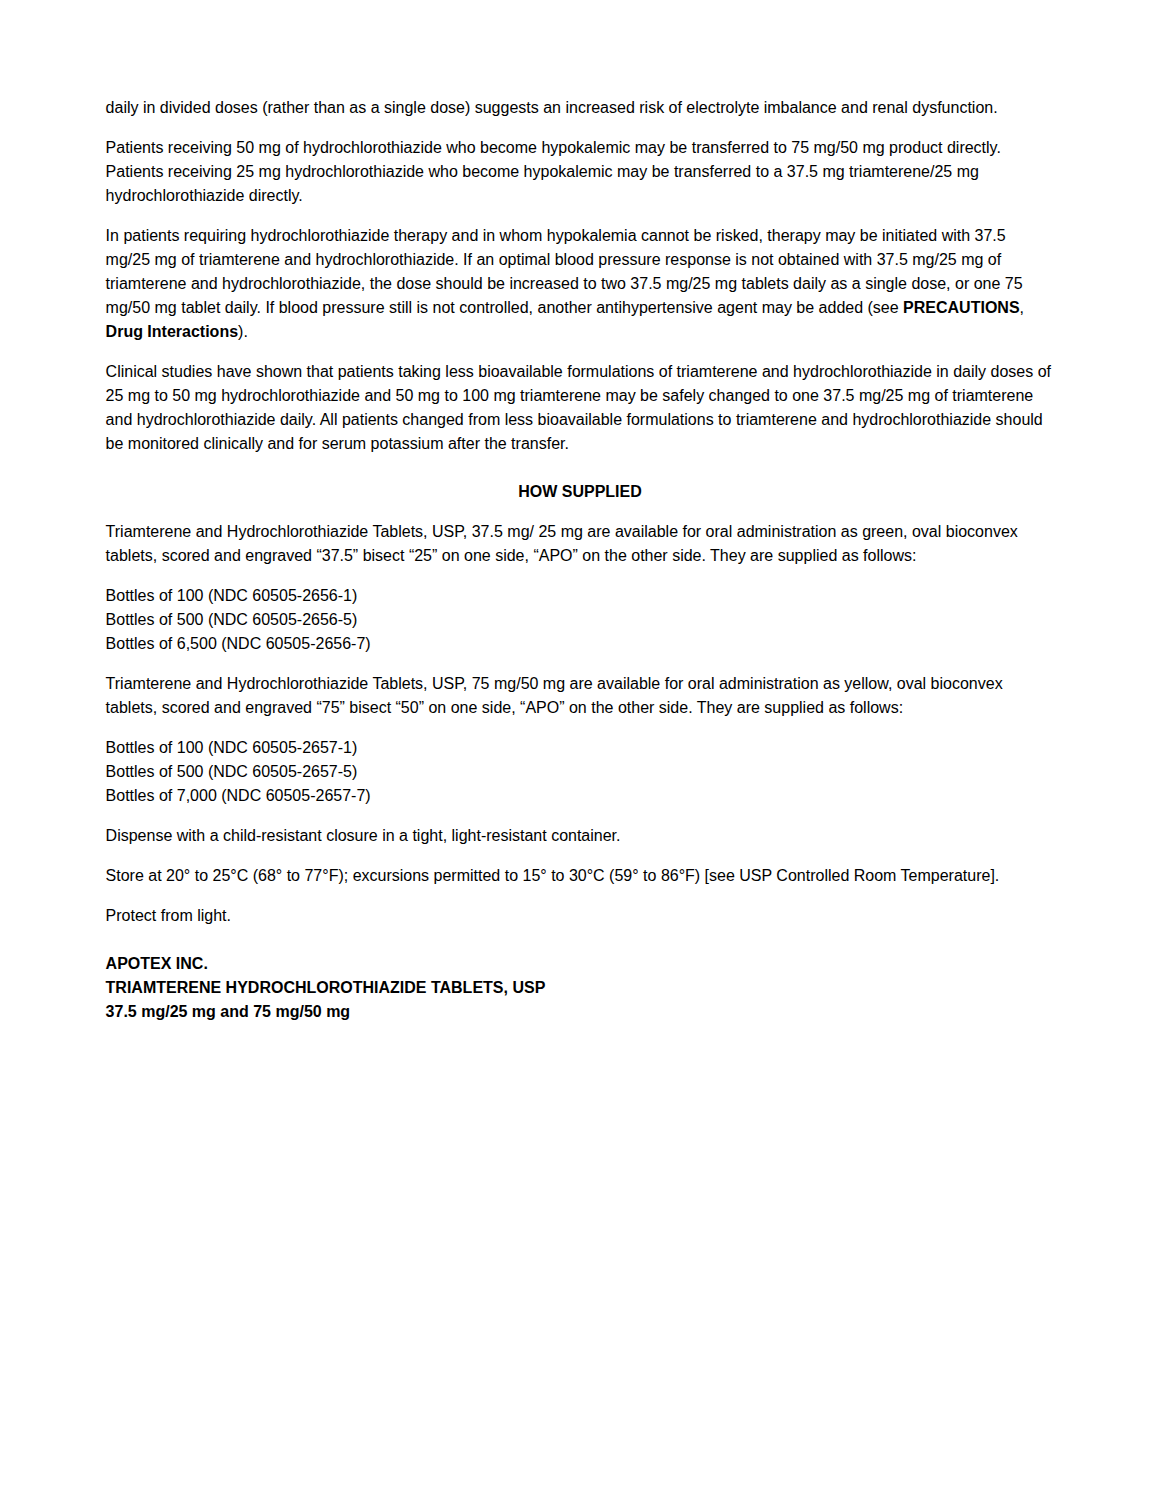daily in divided doses (rather than as a single dose) suggests an increased risk of electrolyte imbalance and renal dysfunction.
Patients receiving 50 mg of hydrochlorothiazide who become hypokalemic may be transferred to 75 mg/50 mg product directly. Patients receiving 25 mg hydrochlorothiazide who become hypokalemic may be transferred to a 37.5 mg triamterene/25 mg hydrochlorothiazide directly.
In patients requiring hydrochlorothiazide therapy and in whom hypokalemia cannot be risked, therapy may be initiated with 37.5 mg/25 mg of triamterene and hydrochlorothiazide. If an optimal blood pressure response is not obtained with 37.5 mg/25 mg of triamterene and hydrochlorothiazide, the dose should be increased to two 37.5 mg/25 mg tablets daily as a single dose, or one 75 mg/50 mg tablet daily. If blood pressure still is not controlled, another antihypertensive agent may be added (see PRECAUTIONS, Drug Interactions).
Clinical studies have shown that patients taking less bioavailable formulations of triamterene and hydrochlorothiazide in daily doses of 25 mg to 50 mg hydrochlorothiazide and 50 mg to 100 mg triamterene may be safely changed to one 37.5 mg/25 mg of triamterene and hydrochlorothiazide daily. All patients changed from less bioavailable formulations to triamterene and hydrochlorothiazide should be monitored clinically and for serum potassium after the transfer.
HOW SUPPLIED
Triamterene and Hydrochlorothiazide Tablets, USP, 37.5 mg/ 25 mg are available for oral administration as green, oval bioconvex tablets, scored and engraved “37.5” bisect “25” on one side, “APO” on the other side. They are supplied as follows:
Bottles of 100 (NDC 60505-2656-1)
Bottles of 500 (NDC 60505-2656-5)
Bottles of 6,500 (NDC 60505-2656-7)
Triamterene and Hydrochlorothiazide Tablets, USP, 75 mg/50 mg are available for oral administration as yellow, oval bioconvex tablets, scored and engraved “75” bisect “50” on one side, “APO” on the other side. They are supplied as follows:
Bottles of 100 (NDC 60505-2657-1)
Bottles of 500 (NDC 60505-2657-5)
Bottles of 7,000 (NDC 60505-2657-7)
Dispense with a child-resistant closure in a tight, light-resistant container.
Store at 20° to 25°C (68° to 77°F); excursions permitted to 15° to 30°C (59° to 86°F) [see USP Controlled Room Temperature].
Protect from light.
APOTEX INC.
TRIAMTERENE HYDROCHLOROTHIAZIDE TABLETS, USP
37.5 mg/25 mg and 75 mg/50 mg